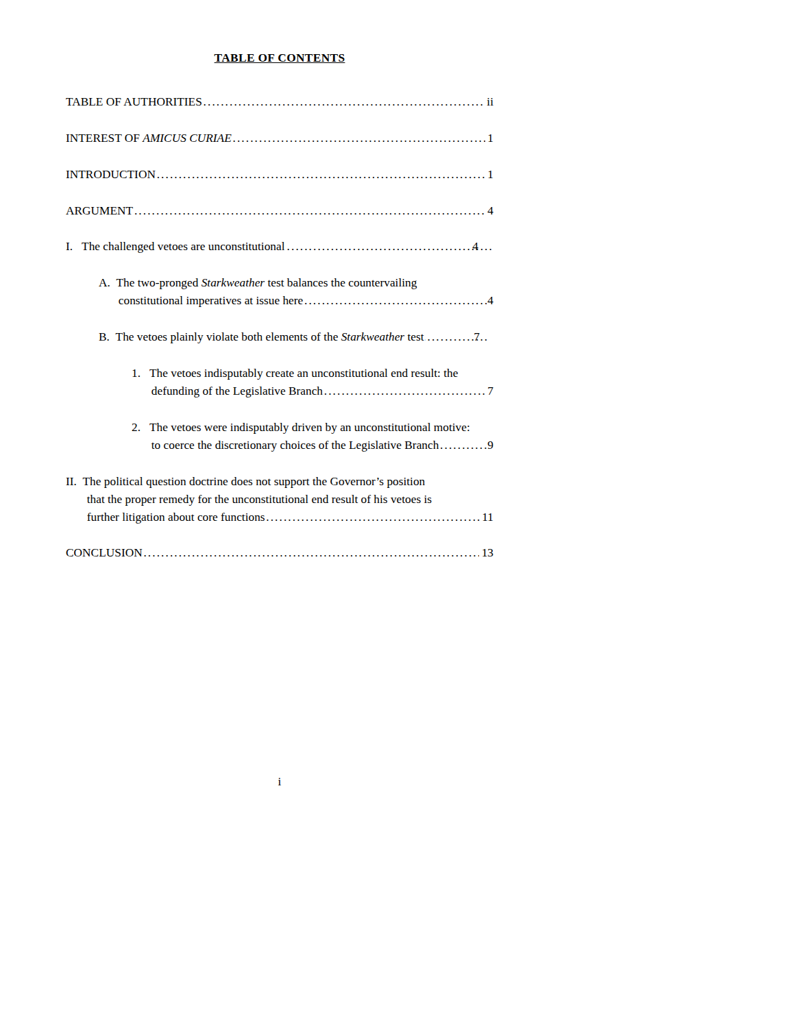TABLE OF CONTENTS
TABLE OF AUTHORITIES .................................................................................................. ii
INTEREST OF AMICUS CURIAE .................................................................................. 1
INTRODUCTION ......................................................................................................... 1
ARGUMENT ................................................................................................................ 4
I. The challenged vetoes are unconstitutional ............................................................ 4
A. The two-pronged Starkweather test balances the countervailing
constitutional imperatives at issue here ............................................................. 4
B. The vetoes plainly violate both elements of the Starkweather test ................... 7
1. The vetoes indisputably create an unconstitutional end result: the
defunding of the Legislative Branch ............................................................. 7
2. The vetoes were indisputably driven by an unconstitutional motive:
to coerce the discretionary choices of the Legislative Branch .................... 9
II. The political question doctrine does not support the Governor’s position
that the proper remedy for the unconstitutional end result of his vetoes is
further litigation about core functions ..................................................................... 11
CONCLUSION ........................................................................................................... 13
i